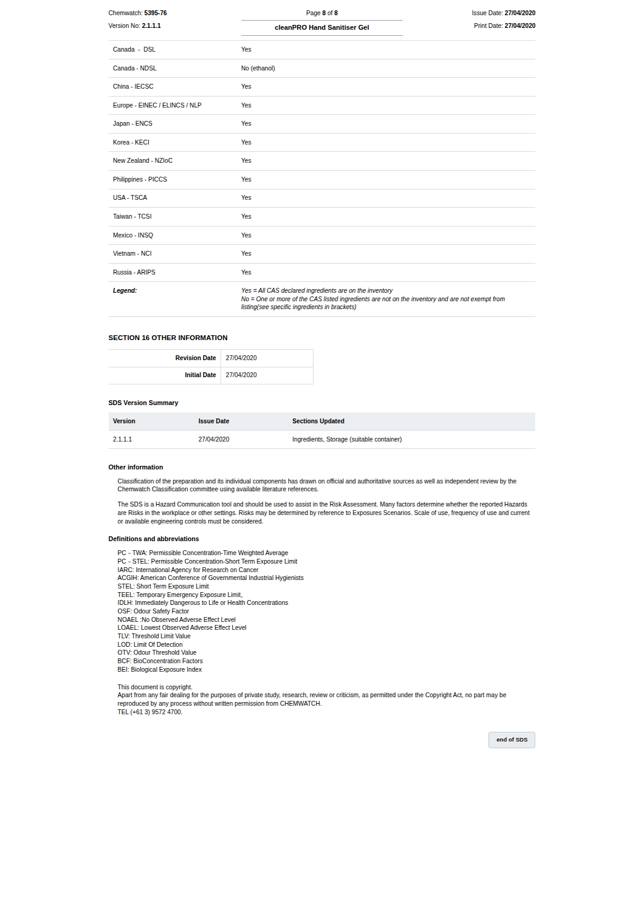Chemwatch: 5395-76
Version No: 2.1.1.1
Page 8 of 8
cleanPRO Hand Sanitiser Gel
Issue Date: 27/04/2020
Print Date: 27/04/2020
| Canada - DSL | Yes |
| Canada - NDSL | No (ethanol) |
| China - IECSC | Yes |
| Europe - EINEC / ELINCS / NLP | Yes |
| Japan - ENCS | Yes |
| Korea - KECI | Yes |
| New Zealand - NZIoC | Yes |
| Philippines - PICCS | Yes |
| USA - TSCA | Yes |
| Taiwan - TCSI | Yes |
| Mexico - INSQ | Yes |
| Vietnam - NCI | Yes |
| Russia - ARIPS | Yes |
| Legend: | Yes = All CAS declared ingredients are on the inventory No = One or more of the CAS listed ingredients are not on the inventory and are not exempt from listing(see specific ingredients in brackets) |
SECTION 16 OTHER INFORMATION
| Revision Date | 27/04/2020 |
| Initial Date | 27/04/2020 |
SDS Version Summary
| Version | Issue Date | Sections Updated |
| --- | --- | --- |
| 2.1.1.1 | 27/04/2020 | Ingredients, Storage (suitable container) |
Other information
Classification of the preparation and its individual components has drawn on official and authoritative sources as well as independent review by the Chemwatch Classification committee using available literature references.
The SDS is a Hazard Communication tool and should be used to assist in the Risk Assessment. Many factors determine whether the reported Hazards are Risks in the workplace or other settings. Risks may be determined by reference to Exposures Scenarios. Scale of use, frequency of use and current or available engineering controls must be considered.
Definitions and abbreviations
PC－TWA: Permissible Concentration-Time Weighted Average
PC－STEL: Permissible Concentration-Short Term Exposure Limit
IARC: International Agency for Research on Cancer
ACGIH: American Conference of Governmental Industrial Hygienists
STEL: Short Term Exposure Limit
TEEL: Temporary Emergency Exposure Limit。
IDLH: Immediately Dangerous to Life or Health Concentrations
OSF: Odour Safety Factor
NOAEL :No Observed Adverse Effect Level
LOAEL: Lowest Observed Adverse Effect Level
TLV: Threshold Limit Value
LOD: Limit Of Detection
OTV: Odour Threshold Value
BCF: BioConcentration Factors
BEI: Biological Exposure Index
This document is copyright.
Apart from any fair dealing for the purposes of private study, research, review or criticism, as permitted under the Copyright Act, no part may be reproduced by any process without written permission from CHEMWATCH.
TEL (+61 3) 9572 4700.
end of SDS